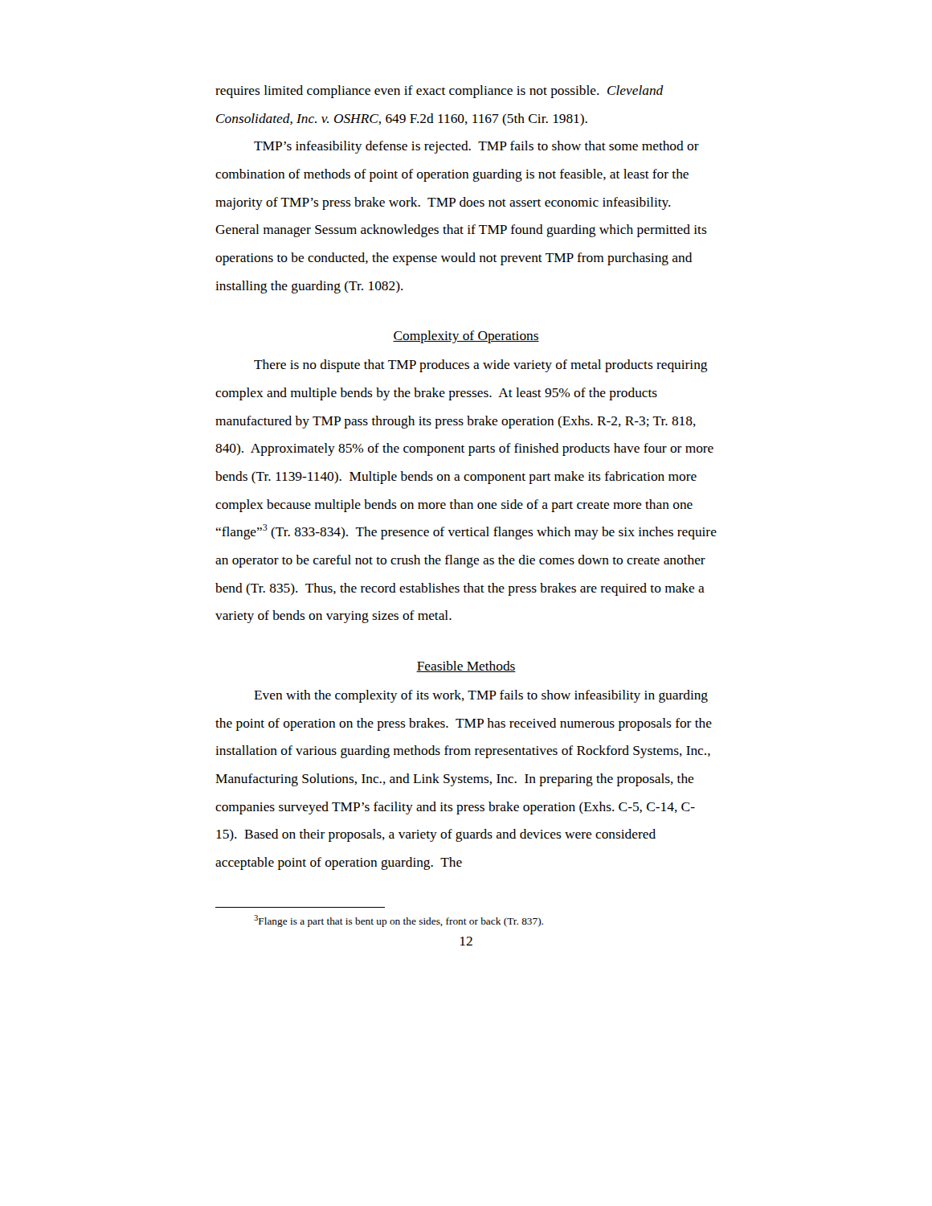requires limited compliance even if exact compliance is not possible. Cleveland Consolidated, Inc. v. OSHRC, 649 F.2d 1160, 1167 (5th Cir. 1981).
TMP’s infeasibility defense is rejected. TMP fails to show that some method or combination of methods of point of operation guarding is not feasible, at least for the majority of TMP’s press brake work. TMP does not assert economic infeasibility. General manager Sessum acknowledges that if TMP found guarding which permitted its operations to be conducted, the expense would not prevent TMP from purchasing and installing the guarding (Tr. 1082).
Complexity of Operations
There is no dispute that TMP produces a wide variety of metal products requiring complex and multiple bends by the brake presses. At least 95% of the products manufactured by TMP pass through its press brake operation (Exhs. R-2, R-3; Tr. 818, 840). Approximately 85% of the component parts of finished products have four or more bends (Tr. 1139-1140). Multiple bends on a component part make its fabrication more complex because multiple bends on more than one side of a part create more than one “flange”3 (Tr. 833-834). The presence of vertical flanges which may be six inches require an operator to be careful not to crush the flange as the die comes down to create another bend (Tr. 835). Thus, the record establishes that the press brakes are required to make a variety of bends on varying sizes of metal.
Feasible Methods
Even with the complexity of its work, TMP fails to show infeasibility in guarding the point of operation on the press brakes. TMP has received numerous proposals for the installation of various guarding methods from representatives of Rockford Systems, Inc., Manufacturing Solutions, Inc., and Link Systems, Inc. In preparing the proposals, the companies surveyed TMP’s facility and its press brake operation (Exhs. C-5, C-14, C-15). Based on their proposals, a variety of guards and devices were considered acceptable point of operation guarding. The
3Flange is a part that is bent up on the sides, front or back (Tr. 837).
12